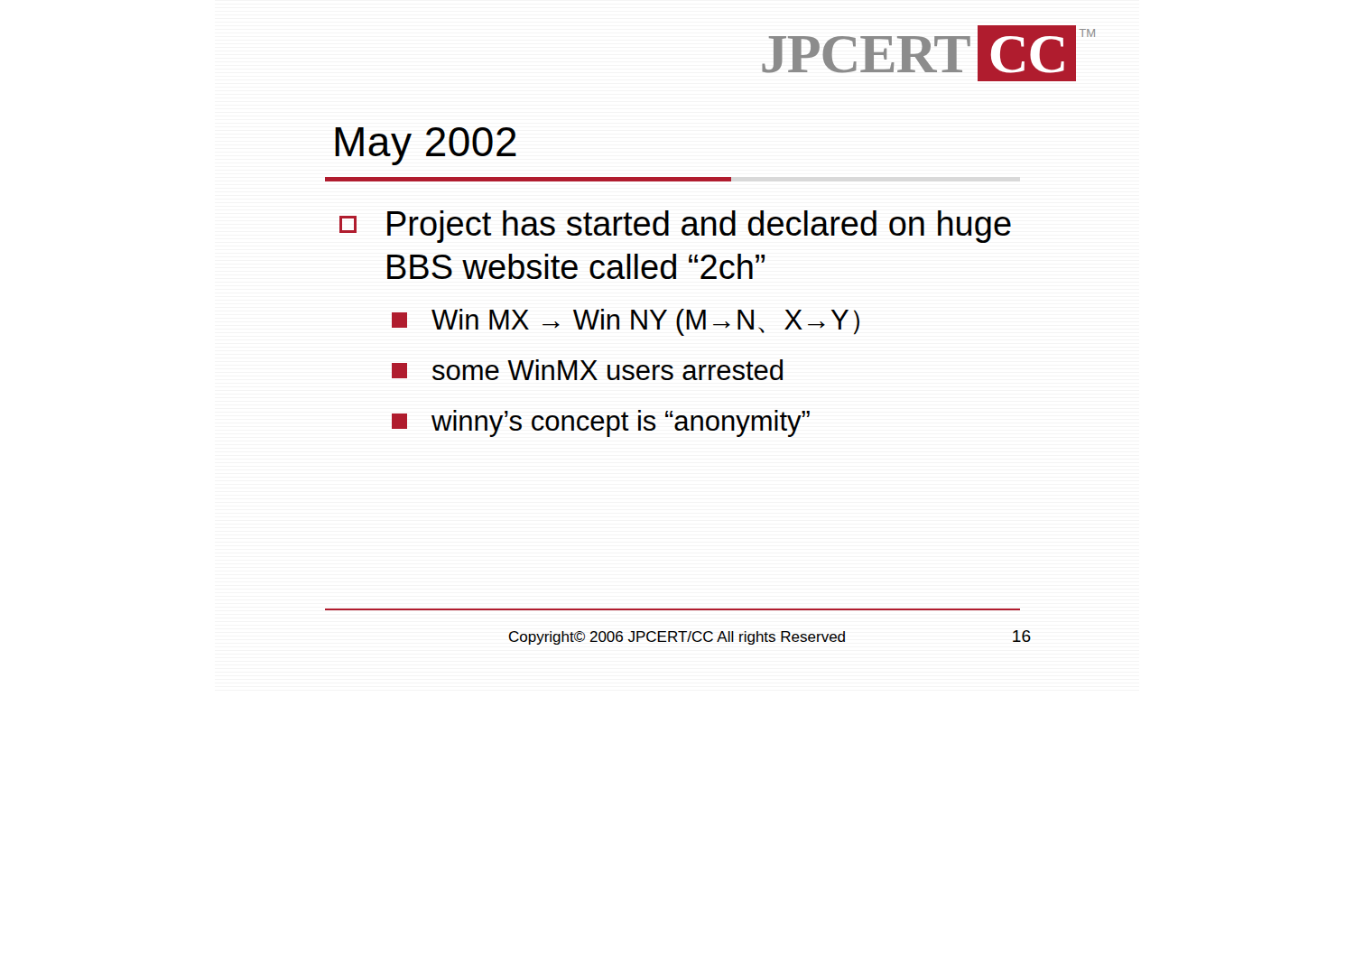JPCERT CC TM
May 2002
Project has started and declared on huge BBS website called “2ch”
Win MX → Win NY (M→N、X→Y）
some WinMX users arrested
winny’s concept is “anonymity”
Copyright© 2006 JPCERT/CC All rights Reserved
16